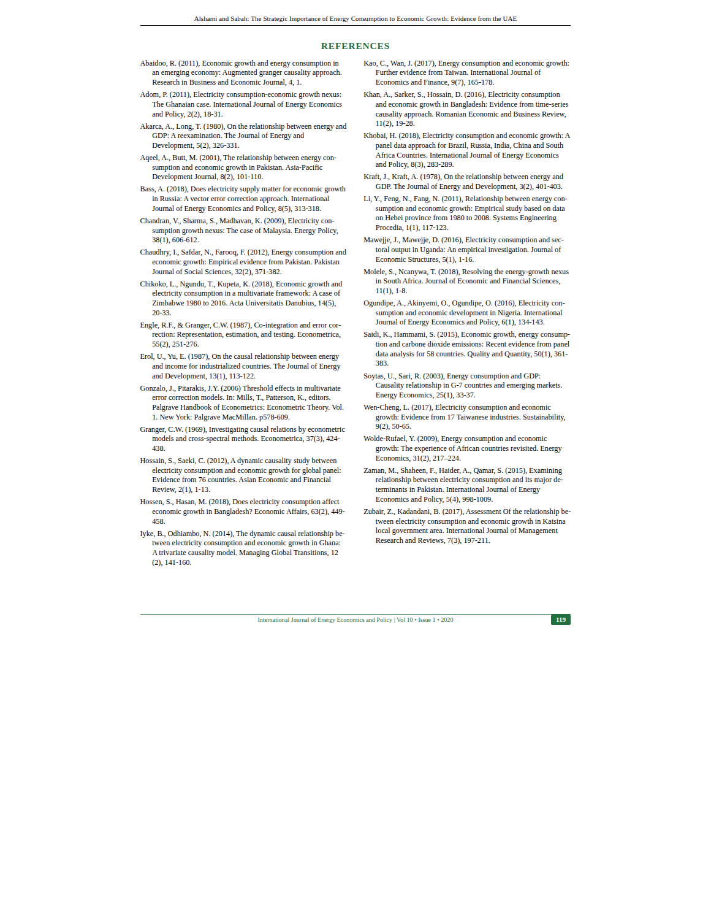Alshami and Sabah: The Strategic Importance of Energy Consumption to Economic Growth: Evidence from the UAE
REFERENCES
Abaidoo, R. (2011), Economic growth and energy consumption in an emerging economy: Augmented granger causality approach. Research in Business and Economic Journal, 4, 1.
Adom, P. (2011), Electricity consumption-economic growth nexus: The Ghanaian case. International Journal of Energy Economics and Policy, 2(2), 18-31.
Akarca, A., Long, T. (1980), On the relationship between energy and GDP: A reexamination. The Journal of Energy and Development, 5(2), 326-331.
Aqeel, A., Butt, M. (2001), The relationship between energy consumption and economic growth in Pakistan. Asia-Pacific Development Journal, 8(2), 101-110.
Bass, A. (2018), Does electricity supply matter for economic growth in Russia: A vector error correction approach. International Journal of Energy Economics and Policy, 8(5), 313-318.
Chandran, V., Sharma, S., Madhavan, K. (2009), Electricity consumption growth nexus: The case of Malaysia. Energy Policy, 38(1), 606-612.
Chaudhry, I., Safdar, N., Farooq, F. (2012), Energy consumption and economic growth: Empirical evidence from Pakistan. Pakistan Journal of Social Sciences, 32(2), 371-382.
Chikoko, L., Ngundu, T., Kupeta, K. (2018), Economic growth and electricity consumption in a multivariate framework: A case of Zimbabwe 1980 to 2016. Acta Universitatis Danubius, 14(5), 20-33.
Engle, R.F., & Granger, C.W. (1987), Co-integration and error correction: Representation, estimation, and testing. Econometrica, 55(2), 251-276.
Erol, U., Yu, E. (1987), On the causal relationship between energy and income for industrialized countries. The Journal of Energy and Development, 13(1), 113-122.
Gonzalo, J., Pitarakis, J.Y. (2006) Threshold effects in multivariate error correction models. In: Mills, T., Patterson, K., editors. Palgrave Handbook of Econometrics: Econometric Theory. Vol. 1. New York: Palgrave MacMillan. p578-609.
Granger, C.W. (1969), Investigating causal relations by econometric models and cross-spectral methods. Econometrica, 37(3), 424-438.
Hossain, S., Saeki, C. (2012), A dynamic causality study between electricity consumption and economic growth for global panel: Evidence from 76 countries. Asian Economic and Financial Review, 2(1), 1-13.
Hossen, S., Hasan, M. (2018), Does electricity consumption affect economic growth in Bangladesh? Economic Affairs, 63(2), 449-458.
Iyke, B., Odhiambo, N. (2014), The dynamic causal relationship between electricity consumption and economic growth in Ghana: A trivariate causality model. Managing Global Transitions, 12 (2), 141-160.
Kao, C., Wan, J. (2017), Energy consumption and economic growth: Further evidence from Taiwan. International Journal of Economics and Finance, 9(7), 165-178.
Khan, A., Sarker, S., Hossain, D. (2016), Electricity consumption and economic growth in Bangladesh: Evidence from time-series causality approach. Romanian Economic and Business Review, 11(2), 19-28.
Khobai, H. (2018), Electricity consumption and economic growth: A panel data approach for Brazil, Russia, India, China and South Africa Countries. International Journal of Energy Economics and Policy, 8(3), 283-289.
Kraft, J., Kraft, A. (1978), On the relationship between energy and GDP. The Journal of Energy and Development, 3(2), 401-403.
Li, Y., Feng, N., Fang, N. (2011), Relationship between energy consumption and economic growth: Empirical study based on data on Hebei province from 1980 to 2008. Systems Engineering Procedia, 1(1), 117-123.
Mawejje, J., Mawejje, D. (2016), Electricity consumption and sectoral output in Uganda: An empirical investigation. Journal of Economic Structures, 5(1), 1-16.
Molele, S., Ncanywa, T. (2018), Resolving the energy-growth nexus in South Africa. Journal of Economic and Financial Sciences, 11(1), 1-8.
Ogundipe, A., Akinyemi, O., Ogundipe, O. (2016), Electricity consumption and economic development in Nigeria. International Journal of Energy Economics and Policy, 6(1), 134-143.
Saidi, K., Hammami, S. (2015), Economic growth, energy consumption and carbone dioxide emissions: Recent evidence from panel data analysis for 58 countries. Quality and Quantity, 50(1), 361-383.
Soytas, U., Sari, R. (2003), Energy consumption and GDP: Causality relationship in G-7 countries and emerging markets. Energy Economics, 25(1), 33-37.
Wen-Cheng, L. (2017), Electricity consumption and economic growth: Evidence from 17 Taiwanese industries. Sustainability, 9(2), 50-65.
Wolde-Rufael, Y. (2009), Energy consumption and economic growth: The experience of African countries revisited. Energy Economics, 31(2), 217–224.
Zaman, M., Shaheen, F., Haider, A., Qamar, S. (2015), Examining relationship between electricity consumption and its major determinants in Pakistan. International Journal of Energy Economics and Policy, 5(4), 998-1009.
Zubair, Z., Kadandani, B. (2017), Assessment Of the relationship between electricity consumption and economic growth in Katsina local government area. International Journal of Management Research and Reviews, 7(3), 197-211.
International Journal of Energy Economics and Policy | Vol 10 • Issue 1 • 2020
119